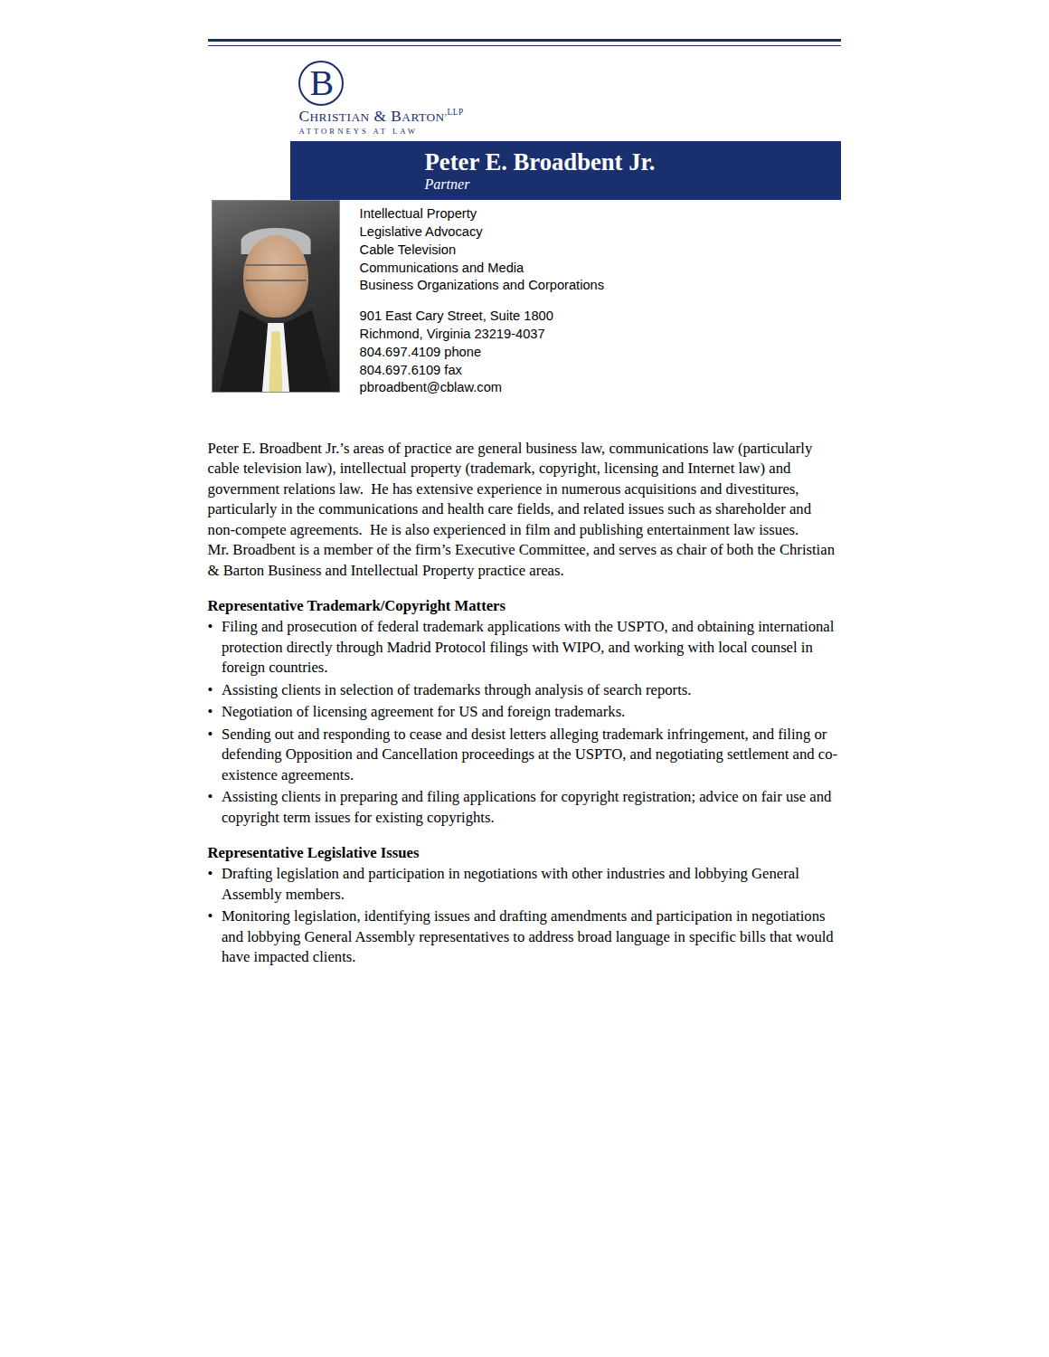B
CHRISTIAN & BARTON,LLP
ATTORNEYS AT LAW
Peter E. Broadbent Jr.
Partner
Intellectual Property
Legislative Advocacy
Cable Television
Communications and Media
Business Organizations and Corporations
901 East Cary Street, Suite 1800
Richmond, Virginia 23219-4037
804.697.4109 phone
804.697.6109 fax
pbroadbent@cblaw.com
Peter E. Broadbent Jr.’s areas of practice are general business law, communications law (particularly cable television law), intellectual property (trademark, copyright, licensing and Internet law) and government relations law. He has extensive experience in numerous acquisitions and divestitures, particularly in the communications and health care fields, and related issues such as shareholder and non-compete agreements. He is also experienced in film and publishing entertainment law issues.
Mr. Broadbent is a member of the firm’s Executive Committee, and serves as chair of both the Christian & Barton Business and Intellectual Property practice areas.
Representative Trademark/Copyright Matters
Filing and prosecution of federal trademark applications with the USPTO, and obtaining international protection directly through Madrid Protocol filings with WIPO, and working with local counsel in foreign countries.
Assisting clients in selection of trademarks through analysis of search reports.
Negotiation of licensing agreement for US and foreign trademarks.
Sending out and responding to cease and desist letters alleging trademark infringement, and filing or defending Opposition and Cancellation proceedings at the USPTO, and negotiating settlement and co-existence agreements.
Assisting clients in preparing and filing applications for copyright registration; advice on fair use and copyright term issues for existing copyrights.
Representative Legislative Issues
Drafting legislation and participation in negotiations with other industries and lobbying General Assembly members.
Monitoring legislation, identifying issues and drafting amendments and participation in negotiations and lobbying General Assembly representatives to address broad language in specific bills that would have impacted clients.